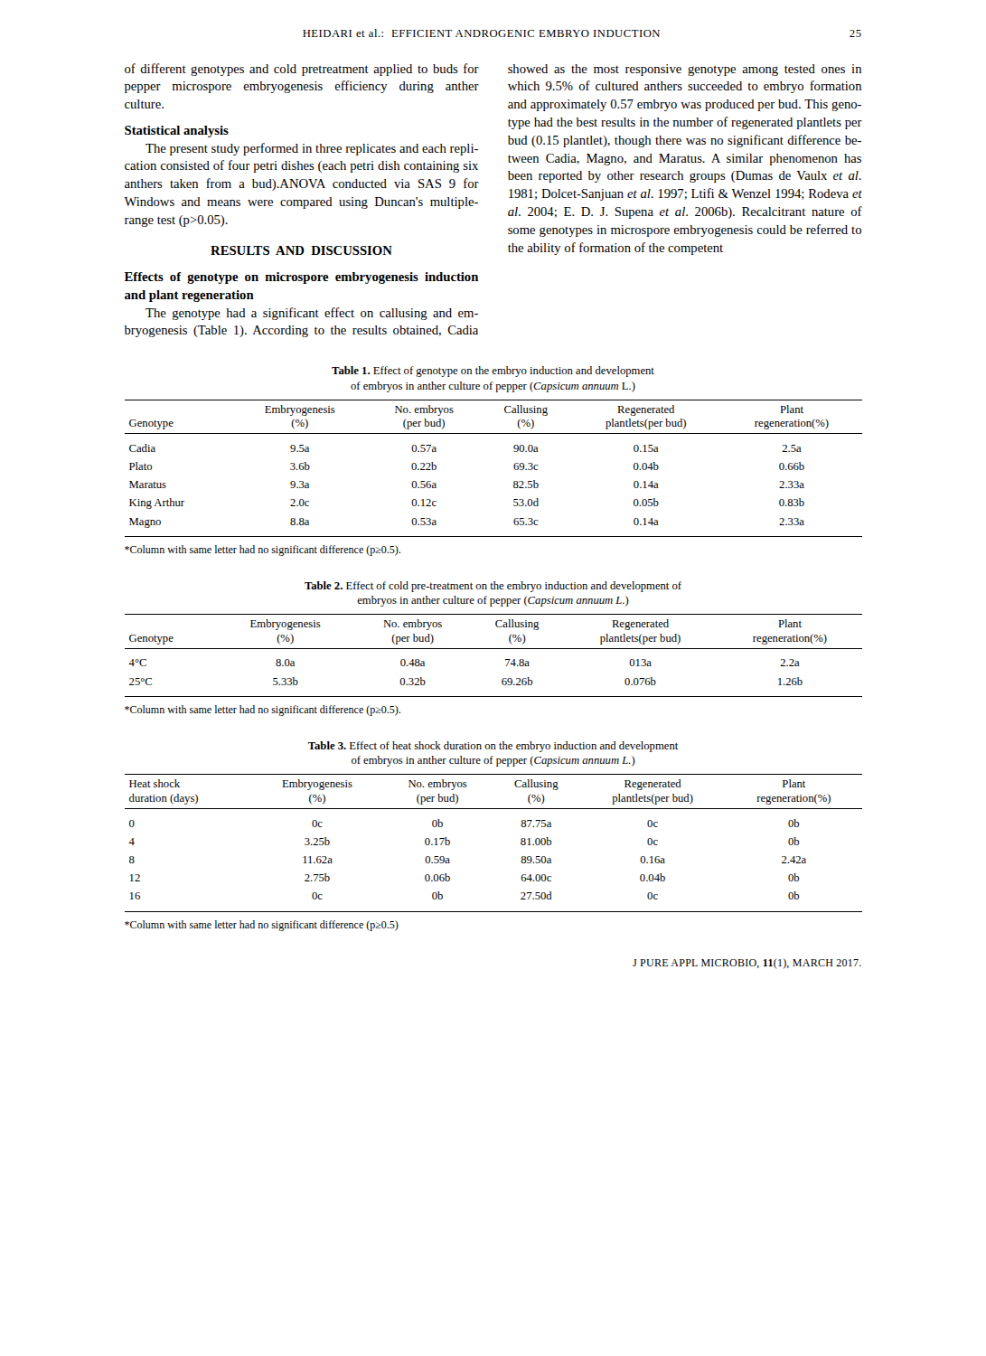HEIDARI et al.: EFFICIENT ANDROGENIC EMBRYO INDUCTION
25
of different genotypes and cold pretreatment applied to buds for pepper microspore embryogenesis efficiency during anther culture.
Statistical analysis
The present study performed in three replicates and each replication consisted of four petri dishes (each petri dish containing six anthers taken from a bud).ANOVA conducted via SAS 9 for Windows and means were compared using Duncan's multiple-range test (p>0.05).
RESULTS AND DISCUSSION
Effects of genotype on microspore embryogenesis induction and plant regeneration
The genotype had a significant effect on callusing and embryogenesis (Table 1). According to the results obtained, Cadia showed as the most responsive genotype among tested ones in which 9.5% of cultured anthers succeeded to embryo formation and approximately 0.57 embryo was produced per bud. This genotype had the best results in the number of regenerated plantlets per bud (0.15 plantlet), though there was no significant difference between Cadia, Magno, and Maratus. A similar phenomenon has been reported by other research groups (Dumas de Vaulx et al. 1981; Dolcet-Sanjuan et al. 1997; Ltifi & Wenzel 1994; Rodeva et al. 2004; E. D. J. Supena et al. 2006b). Recalcitrant nature of some genotypes in microspore embryogenesis could be referred to the ability of formation of the competent
Table 1. Effect of genotype on the embryo induction and development of embryos in anther culture of pepper ( Capsicum annuum L.)
| Genotype | Embryogenesis (%) | No. embryos (per bud) | Callusing (%) | Regenerated plantlets(per bud) | Plant regeneration(%) |
| --- | --- | --- | --- | --- | --- |
| Cadia | 9.5a | 0.57a | 90.0a | 0.15a | 2.5a |
| Plato | 3.6b | 0.22b | 69.3c | 0.04b | 0.66b |
| Maratus | 9.3a | 0.56a | 82.5b | 0.14a | 2.33a |
| King Arthur | 2.0c | 0.12c | 53.0d | 0.05b | 0.83b |
| Magno | 8.8a | 0.53a | 65.3c | 0.14a | 2.33a |
*Column with same letter had no significant difference (p≥0.5).
Table 2. Effect of cold pre-treatment on the embryo induction and development of embryos in anther culture of pepper ( Capsicum annuum L. )
| Genotype | Embryogenesis (%) | No. embryos (per bud) | Callusing (%) | Regenerated plantlets(per bud) | Plant regeneration(%) |
| --- | --- | --- | --- | --- | --- |
| 4°C | 8.0a | 0.48a | 74.8a | 013a | 2.2a |
| 25°C | 5.33b | 0.32b | 69.26b | 0.076b | 1.26b |
*Column with same letter had no significant difference (p≥0.5).
Table 3. Effect of heat shock duration on the embryo induction and development of embryos in anther culture of pepper ( Capsicum annuum L. )
| Heat shock duration (days) | Embryogenesis (%) | No. embryos (per bud) | Callusing (%) | Regenerated plantlets(per bud) | Plant regeneration(%) |
| --- | --- | --- | --- | --- | --- |
| 0 | 0c | 0b | 87.75a | 0c | 0b |
| 4 | 3.25b | 0.17b | 81.00b | 0c | 0b |
| 8 | 11.62a | 0.59a | 89.50a | 0.16a | 2.42a |
| 12 | 2.75b | 0.06b | 64.00c | 0.04b | 0b |
| 16 | 0c | 0b | 27.50d | 0c | 0b |
*Column with same letter had no significant difference (p≥0.5)
J PURE APPL MICROBIO, 11(1), MARCH 2017.